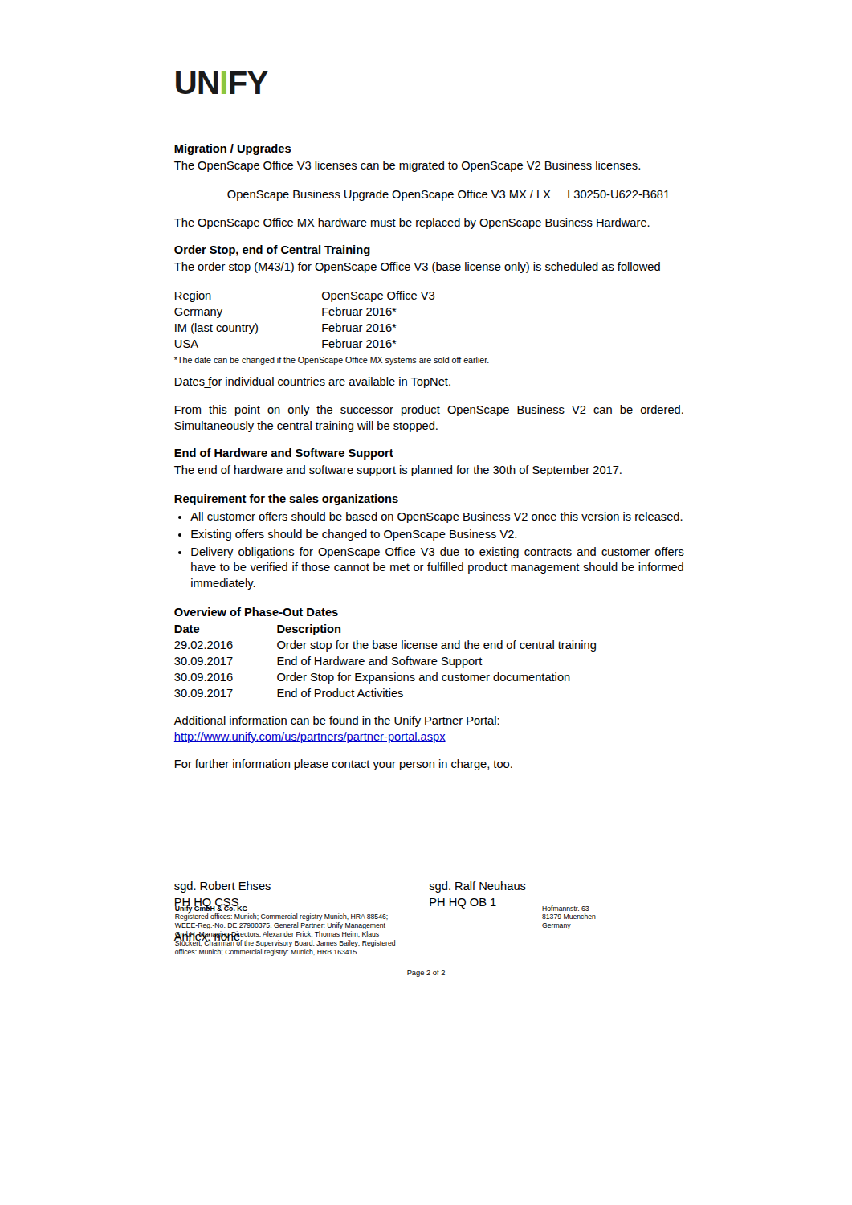UNIFY
Migration / Upgrades
The OpenScape Office V3 licenses can be migrated to OpenScape V2 Business licenses.
OpenScape Business Upgrade OpenScape Office V3 MX / LX L30250-U622-B681
The OpenScape Office MX hardware must be replaced by OpenScape Business Hardware.
Order Stop, end of Central Training
The order stop (M43/1) for OpenScape Office V3 (base license only) is scheduled as followed
| Region | OpenScape Office V3 |
| Germany | Februar 2016* |
| IM (last country) | Februar 2016* |
| USA | Februar 2016* |
*The date can be changed if the OpenScape Office MX systems are sold off earlier.
_
Dates for individual countries are available in TopNet.
From this point on only the successor product OpenScape Business V2 can be ordered. Simultaneously the central training will be stopped.
End of Hardware and Software Support
The end of hardware and software support is planned for the 30th of September 2017.
Requirement for the sales organizations
All customer offers should be based on OpenScape Business V2 once this version is released.
Existing offers should be changed to OpenScape Business V2.
Delivery obligations for OpenScape Office V3 due to existing contracts and customer offers have to be verified if those cannot be met or fulfilled product management should be informed immediately.
Overview of Phase-Out Dates
| Date | Description |
| --- | --- |
| 29.02.2016 | Order stop for the base license and the end of central training |
| 30.09.2017 | End of Hardware and Software Support |
| 30.09.2016 | Order Stop for Expansions and customer documentation |
| 30.09.2017 | End of Product Activities |
Additional information can be found in the Unify Partner Portal:
http://www.unify.com/us/partners/partner-portal.aspx
For further information please contact your person in charge, too.
| sgd. Robert Ehses PH HQ CSS | sgd. Ralf Neuhaus PH HQ OB 1 |
Annex: none
| Unify GmbH & Co. KG Registered offices: Munich; Commercial registry Munich, HRA 88546; WEEE-Reg.-No. DE 27980375. General Partner: Unify Management GmbH. Managing Directors: Alexander Frick, Thomas Heim, Klaus Stöckert; Chairman of the Supervisory Board: James Bailey; Registered offices: Munich; Commercial registry: Munich, HRB 163415 | Hofmannstr. 63 81379 Muenchen Germany |
Page 2 of 2